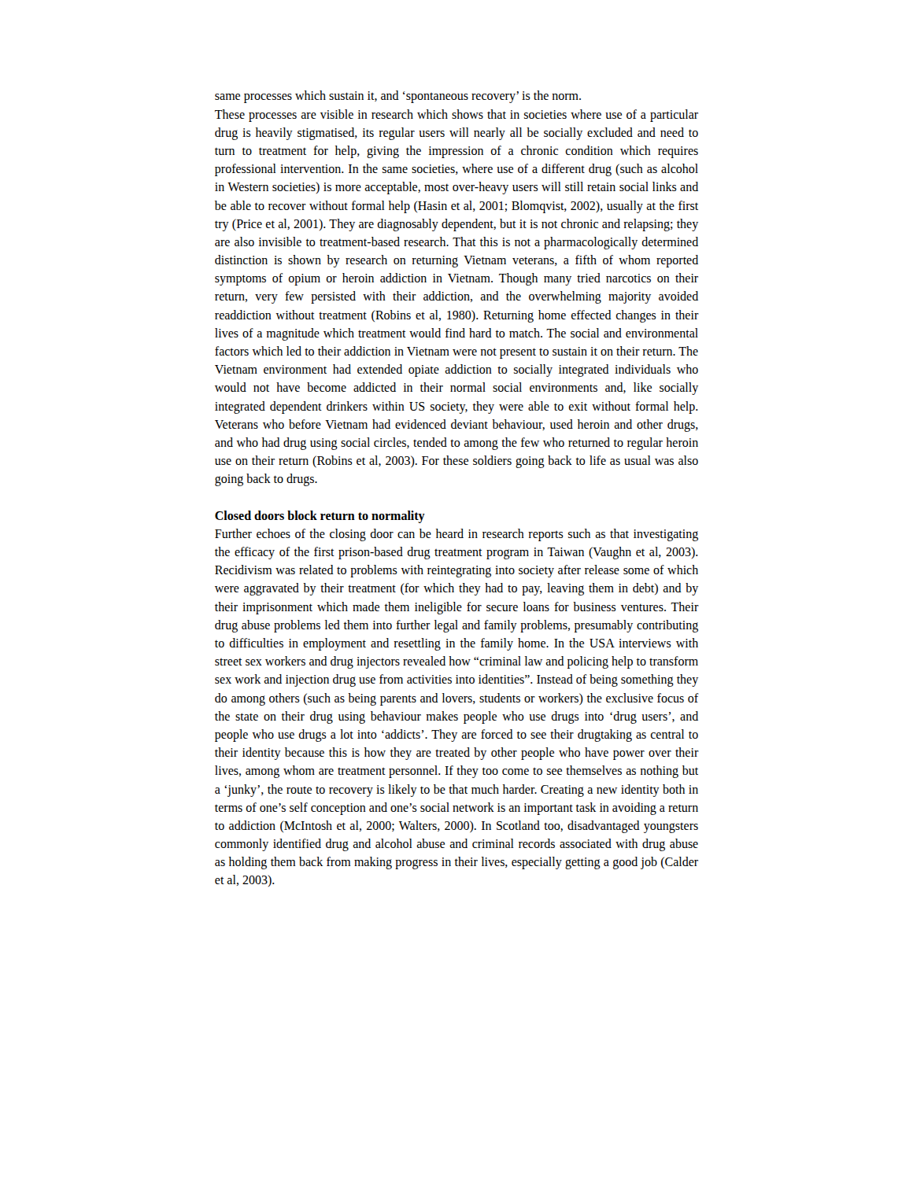same processes which sustain it, and ‘spontaneous recovery’ is the norm.
These processes are visible in research which shows that in societies where use of a particular drug is heavily stigmatised, its regular users will nearly all be socially excluded and need to turn to treatment for help, giving the impression of a chronic condition which requires professional intervention. In the same societies, where use of a different drug (such as alcohol in Western societies) is more acceptable, most over-heavy users will still retain social links and be able to recover without formal help (Hasin et al, 2001; Blomqvist, 2002), usually at the first try (Price et al, 2001). They are diagnosably dependent, but it is not chronic and relapsing; they are also invisible to treatment-based research. That this is not a pharmacologically determined distinction is shown by research on returning Vietnam veterans, a fifth of whom reported symptoms of opium or heroin addiction in Vietnam. Though many tried narcotics on their return, very few persisted with their addiction, and the overwhelming majority avoided readdiction without treatment (Robins et al, 1980). Returning home effected changes in their lives of a magnitude which treatment would find hard to match. The social and environmental factors which led to their addiction in Vietnam were not present to sustain it on their return. The Vietnam environment had extended opiate addiction to socially integrated individuals who would not have become addicted in their normal social environments and, like socially integrated dependent drinkers within US society, they were able to exit without formal help. Veterans who before Vietnam had evidenced deviant behaviour, used heroin and other drugs, and who had drug using social circles, tended to among the few who returned to regular heroin use on their return (Robins et al, 2003). For these soldiers going back to life as usual was also going back to drugs.
Closed doors block return to normality
Further echoes of the closing door can be heard in research reports such as that investigating the efficacy of the first prison-based drug treatment program in Taiwan (Vaughn et al, 2003). Recidivism was related to problems with reintegrating into society after release some of which were aggravated by their treatment (for which they had to pay, leaving them in debt) and by their imprisonment which made them ineligible for secure loans for business ventures. Their drug abuse problems led them into further legal and family problems, presumably contributing to difficulties in employment and resettling in the family home. In the USA interviews with street sex workers and drug injectors revealed how “criminal law and policing help to transform sex work and injection drug use from activities into identities”. Instead of being something they do among others (such as being parents and lovers, students or workers) the exclusive focus of the state on their drug using behaviour makes people who use drugs into ‘drug users’, and people who use drugs a lot into ‘addicts’. They are forced to see their drugtaking as central to their identity because this is how they are treated by other people who have power over their lives, among whom are treatment personnel. If they too come to see themselves as nothing but a ‘junky’, the route to recovery is likely to be that much harder. Creating a new identity both in terms of one’s self conception and one’s social network is an important task in avoiding a return to addiction (McIntosh et al, 2000; Walters, 2000). In Scotland too, disadvantaged youngsters commonly identified drug and alcohol abuse and criminal records associated with drug abuse as holding them back from making progress in their lives, especially getting a good job (Calder et al, 2003).